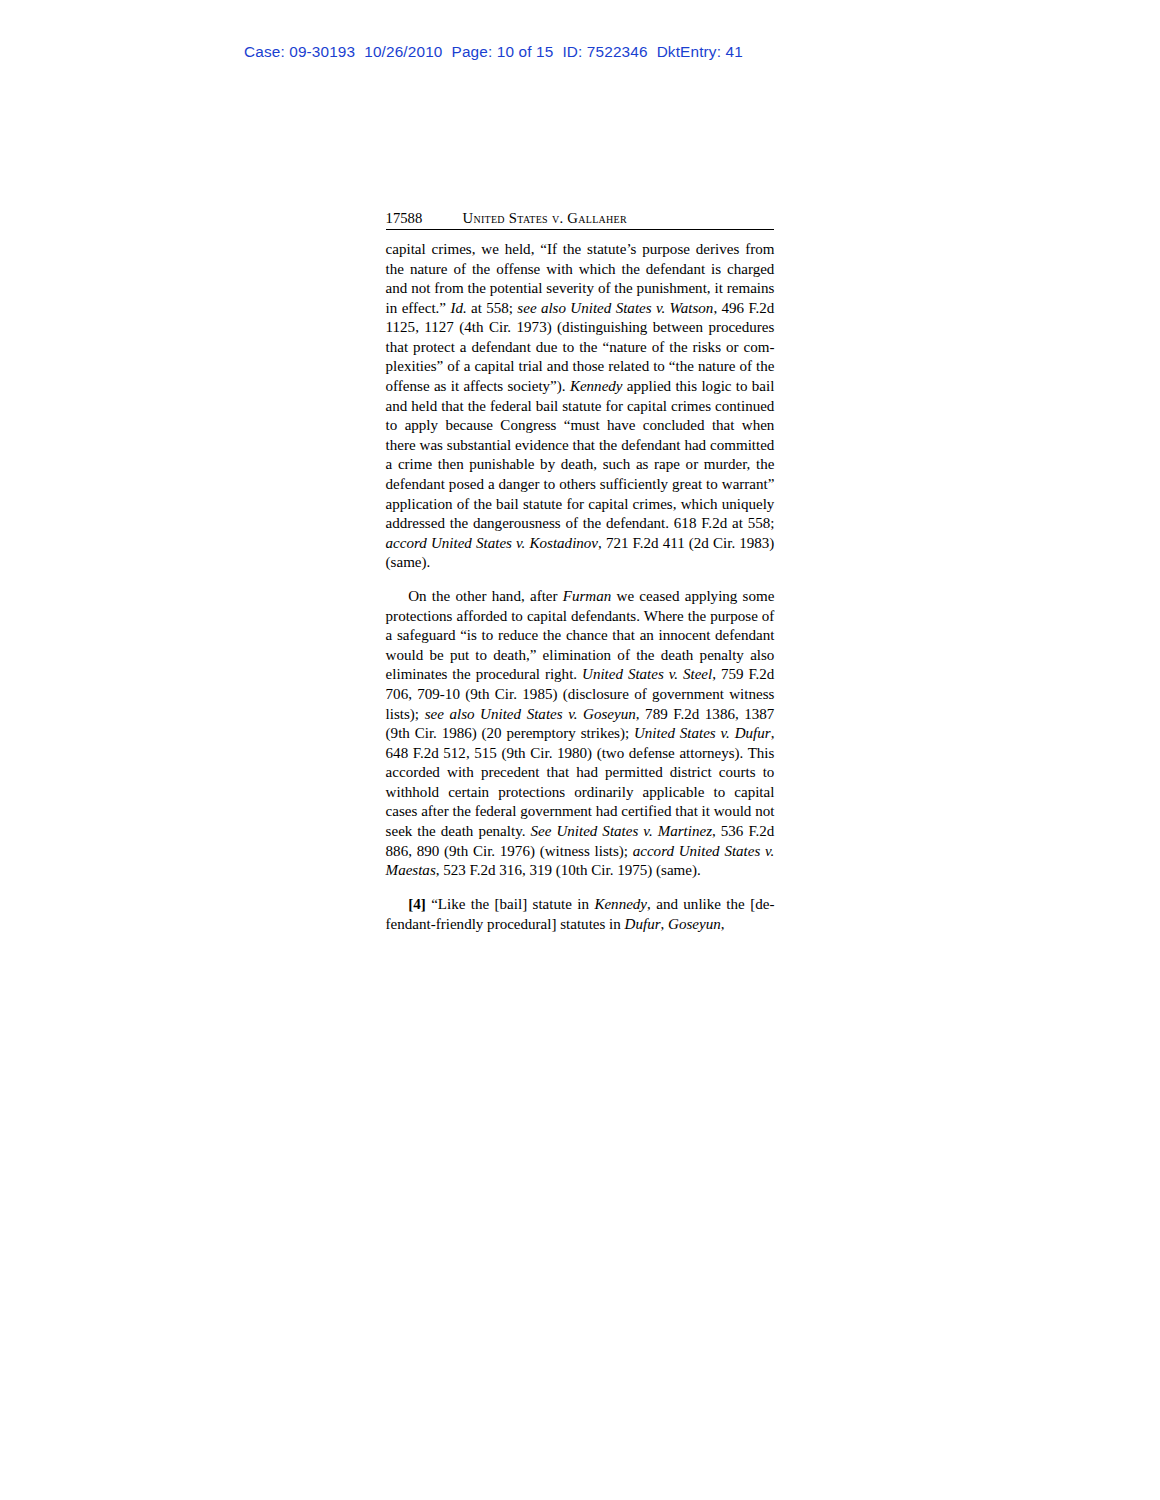Case: 09-30193 10/26/2010 Page: 10 of 15 ID: 7522346 DktEntry: 41
17588
United States v. Gallaher
capital crimes, we held, “If the statute’s purpose derives from the nature of the offense with which the defendant is charged and not from the potential severity of the punishment, it remains in effect.” Id. at 558; see also United States v. Watson, 496 F.2d 1125, 1127 (4th Cir. 1973) (distinguishing between procedures that protect a defendant due to the “nature of the risks or complexities” of a capital trial and those related to “the nature of the offense as it affects society”). Kennedy applied this logic to bail and held that the federal bail statute for capital crimes continued to apply because Congress “must have concluded that when there was substantial evidence that the defendant had committed a crime then punishable by death, such as rape or murder, the defendant posed a danger to others sufficiently great to warrant” application of the bail statute for capital crimes, which uniquely addressed the dangerousness of the defendant. 618 F.2d at 558; accord United States v. Kostadinov, 721 F.2d 411 (2d Cir. 1983) (same).
On the other hand, after Furman we ceased applying some protections afforded to capital defendants. Where the purpose of a safeguard “is to reduce the chance that an innocent defendant would be put to death,” elimination of the death penalty also eliminates the procedural right. United States v. Steel, 759 F.2d 706, 709-10 (9th Cir. 1985) (disclosure of government witness lists); see also United States v. Goseyun, 789 F.2d 1386, 1387 (9th Cir. 1986) (20 peremptory strikes); United States v. Dufur, 648 F.2d 512, 515 (9th Cir. 1980) (two defense attorneys). This accorded with precedent that had permitted district courts to withhold certain protections ordinarily applicable to capital cases after the federal government had certified that it would not seek the death penalty. See United States v. Martinez, 536 F.2d 886, 890 (9th Cir. 1976) (witness lists); accord United States v. Maestas, 523 F.2d 316, 319 (10th Cir. 1975) (same).
[4] “Like the [bail] statute in Kennedy, and unlike the [defendant-friendly procedural] statutes in Dufur, Goseyun,